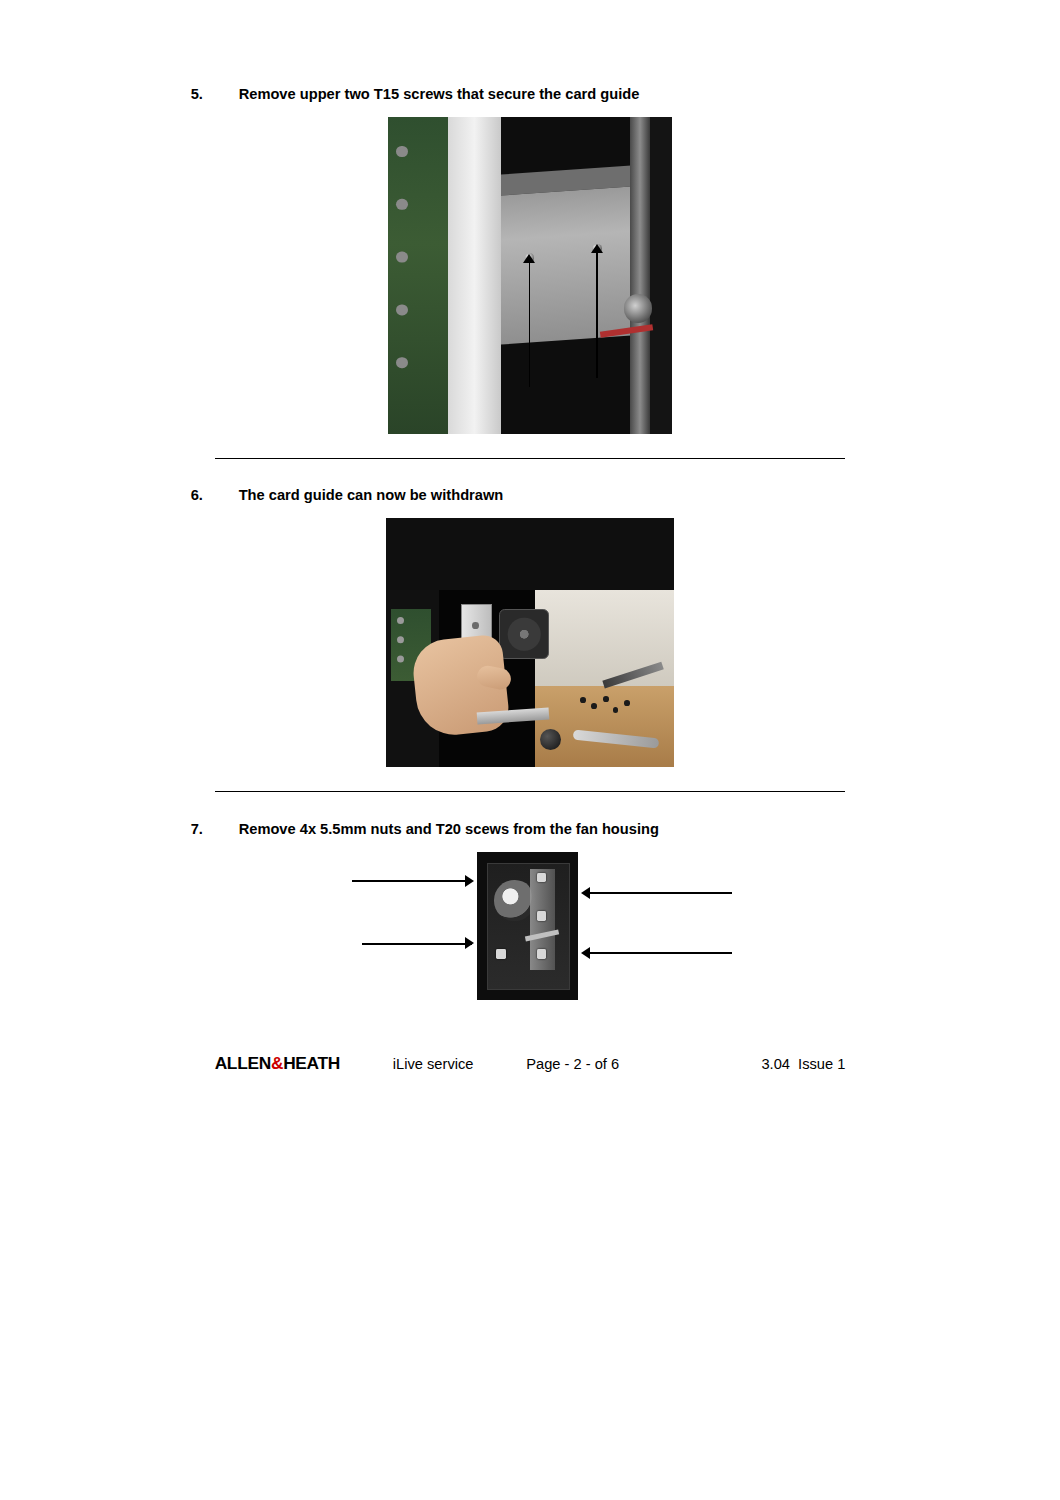5. Remove upper two T15 screws that secure the card guide
6. The card guide can now be withdrawn
7. Remove 4x 5.5mm nuts and T20 scews from the fan housing
ALLEN&HEATH iLive service Page - 2 - of 6 3.04 Issue 1